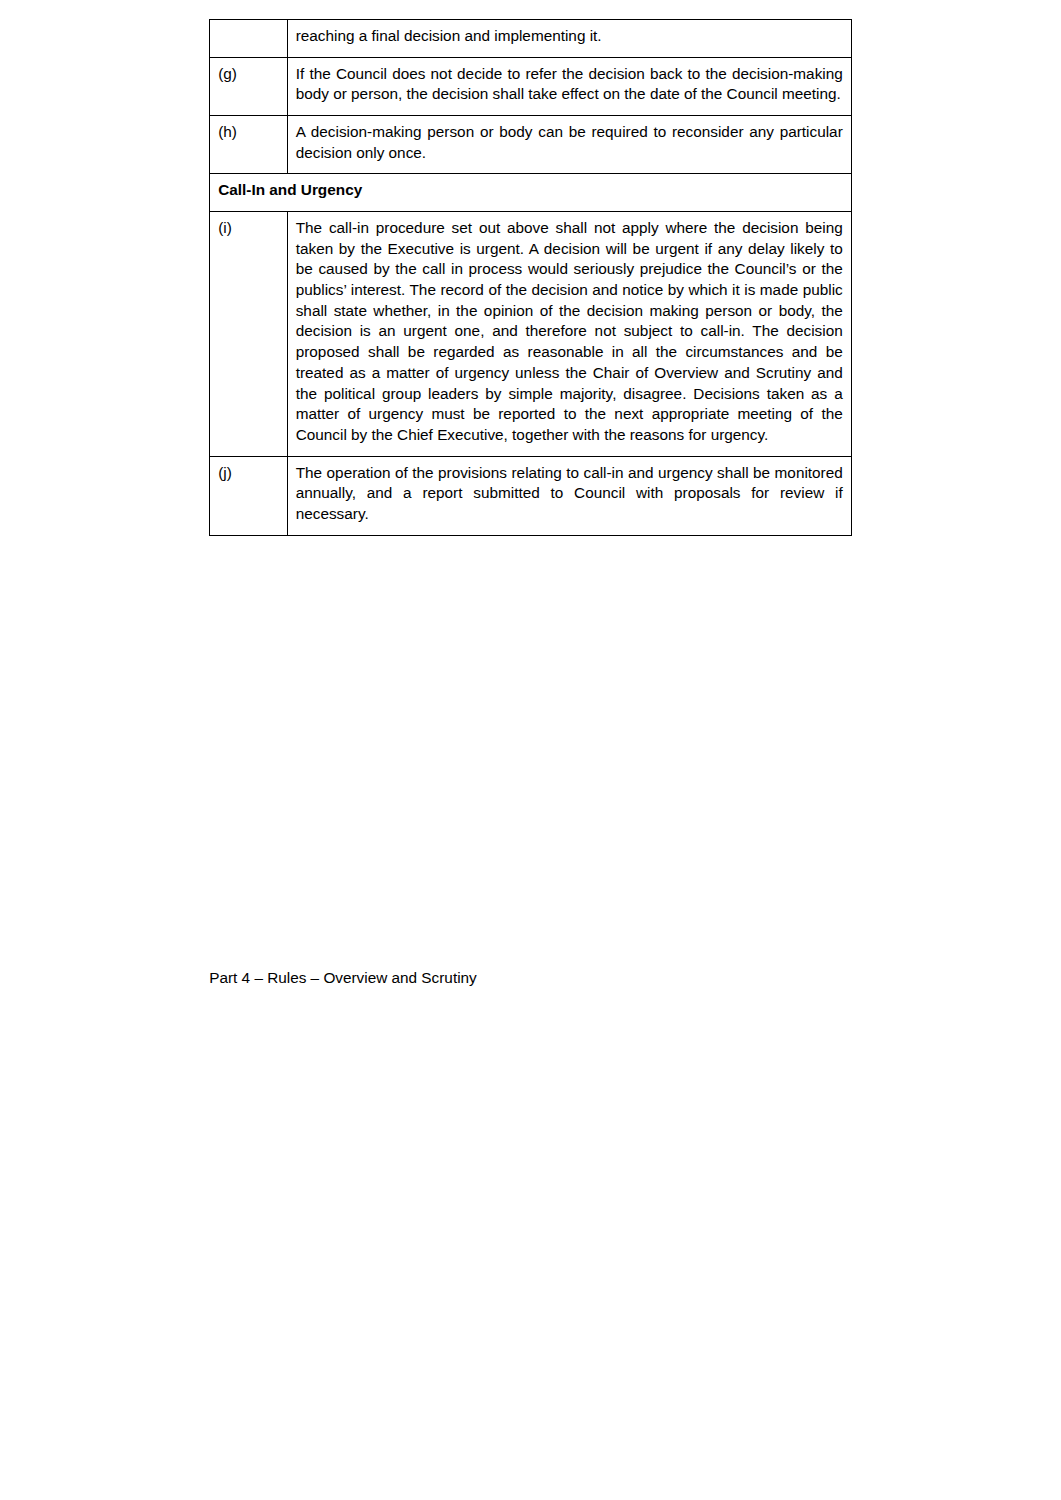| | reaching a final decision and implementing it. |
| (g) | If the Council does not decide to refer the decision back to the decision-making body or person, the decision shall take effect on the date of the Council meeting. |
| (h) | A decision-making person or body can be required to reconsider any particular decision only once. |
| Call-In and Urgency |
| (i) | The call-in procedure set out above shall not apply where the decision being taken by the Executive is urgent. A decision will be urgent if any delay likely to be caused by the call in process would seriously prejudice the Council’s or the publics’ interest. The record of the decision and notice by which it is made public shall state whether, in the opinion of the decision making person or body, the decision is an urgent one, and therefore not subject to call-in. The decision proposed shall be regarded as reasonable in all the circumstances and be treated as a matter of urgency unless the Chair of Overview and Scrutiny and the political group leaders by simple majority, disagree. Decisions taken as a matter of urgency must be reported to the next appropriate meeting of the Council by the Chief Executive, together with the reasons for urgency. |
| (j) | The operation of the provisions relating to call-in and urgency shall be monitored annually, and a report submitted to Council with proposals for review if necessary. |
Part 4 – Rules – Overview and Scrutiny